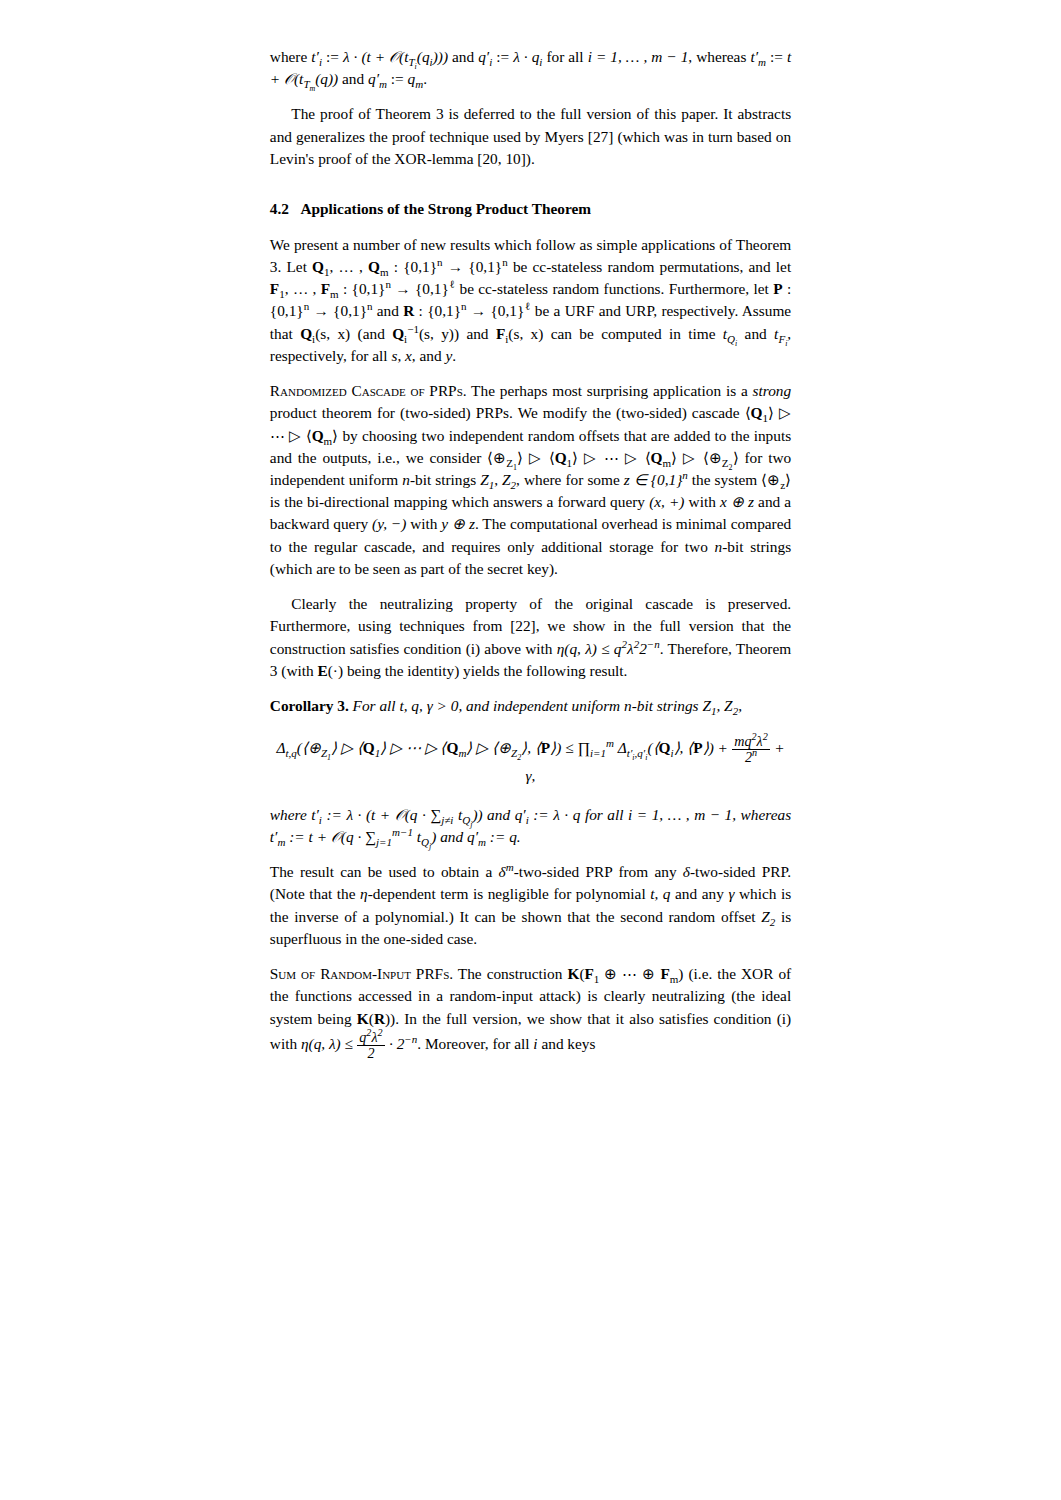where t′i := λ · (t + 𝒪(tTi(qi))) and q′i := λ · qi for all i = 1, … , m − 1, whereas t′m := t + 𝒪(tTm(q)) and q′m := qm.
The proof of Theorem 3 is deferred to the full version of this paper. It abstracts and generalizes the proof technique used by Myers [27] (which was in turn based on Levin's proof of the XOR-lemma [20, 10]).
4.2 Applications of the Strong Product Theorem
We present a number of new results which follow as simple applications of Theorem 3. Let Q1, … , Qm : {0,1}n → {0,1}n be cc-stateless random permutations, and let F1, … , Fm : {0,1}n → {0,1}ℓ be cc-stateless random functions. Furthermore, let P : {0,1}n → {0,1}n and R : {0,1}n → {0,1}ℓ be a URF and URP, respectively. Assume that Qi(s, x) (and Qi−1(s, y)) and Fi(s, x) can be computed in time tQi and tFi, respectively, for all s, x, and y.
Randomized Cascade of PRPs. The perhaps most surprising application is a strong product theorem for (two-sided) PRPs. We modify the (two-sided) cascade ⟨Q1⟩ ▷ ⋯ ▷ ⟨Qm⟩ by choosing two independent random offsets that are added to the inputs and the outputs, i.e., we consider ⟨⊕Z1⟩ ▷ ⟨Q1⟩ ▷ ⋯ ▷ ⟨Qm⟩ ▷ ⟨⊕Z2⟩ for two independent uniform n-bit strings Z1, Z2, where for some z ∈ {0,1}n the system ⟨⊕z⟩ is the bi-directional mapping which answers a forward query (x, +) with x ⊕ z and a backward query (y, −) with y ⊕ z. The computational overhead is minimal compared to the regular cascade, and requires only additional storage for two n-bit strings (which are to be seen as part of the secret key).
Clearly the neutralizing property of the original cascade is preserved. Furthermore, using techniques from [22], we show in the full version that the construction satisfies condition (i) above with η(q, λ) ≤ q2λ22−n. Therefore, Theorem 3 (with E(·) being the identity) yields the following result.
Corollary 3. For all t, q, γ > 0, and independent uniform n-bit strings Z1, Z2,
Δt,q(⟨⊕Z1⟩ ▷ ⟨Q1⟩ ▷ ⋯ ▷ ⟨Qm⟩ ▷ ⟨⊕Z2⟩, ⟨P⟩) ≤ ∏i=1m Δt′i,q′i(⟨Qi⟩, ⟨P⟩) + mq2λ22n + γ,
where t′i := λ · (t + 𝒪(q · ∑j≠i tQj)) and q′i := λ · q for all i = 1, … , m − 1, whereas t′m := t + 𝒪(q · ∑j=1m−1 tQj) and q′m := q.
The result can be used to obtain a δm-two-sided PRP from any δ-two-sided PRP. (Note that the η-dependent term is negligible for polynomial t, q and any γ which is the inverse of a polynomial.) It can be shown that the second random offset Z2 is superfluous in the one-sided case.
Sum of Random-Input PRFs. The construction K(F1 ⊕ ⋯ ⊕ Fm) (i.e. the XOR of the functions accessed in a random-input attack) is clearly neutralizing (the ideal system being K(R)). In the full version, we show that it also satisfies condition (i) with η(q, λ) ≤ q2λ22 · 2−n. Moreover, for all i and keys